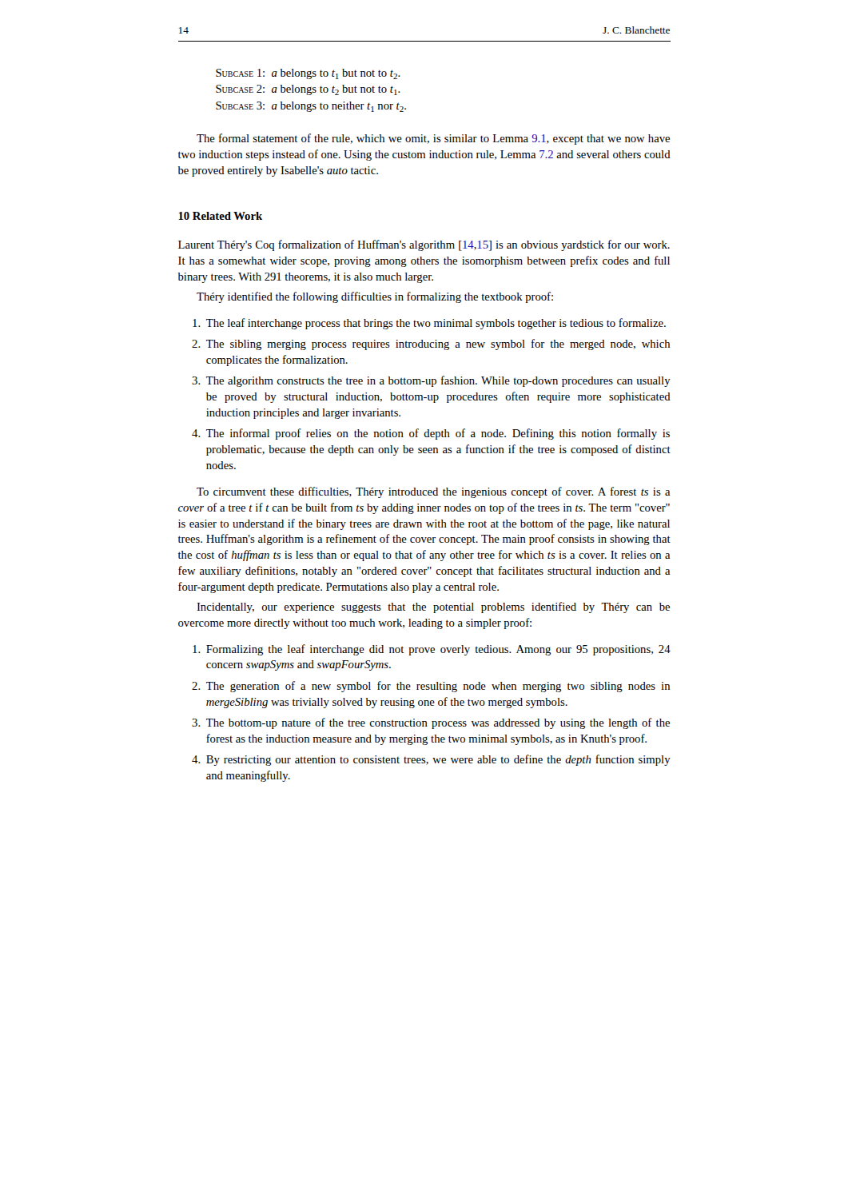14 J. C. Blanchette
Subcase 1: a belongs to t1 but not to t2.
Subcase 2: a belongs to t2 but not to t1.
Subcase 3: a belongs to neither t1 nor t2.
The formal statement of the rule, which we omit, is similar to Lemma 9.1, except that we now have two induction steps instead of one. Using the custom induction rule, Lemma 7.2 and several others could be proved entirely by Isabelle's auto tactic.
10 Related Work
Laurent Théry's Coq formalization of Huffman's algorithm [14,15] is an obvious yardstick for our work. It has a somewhat wider scope, proving among others the isomorphism between prefix codes and full binary trees. With 291 theorems, it is also much larger.
Théry identified the following difficulties in formalizing the textbook proof:
The leaf interchange process that brings the two minimal symbols together is tedious to formalize.
The sibling merging process requires introducing a new symbol for the merged node, which complicates the formalization.
The algorithm constructs the tree in a bottom-up fashion. While top-down procedures can usually be proved by structural induction, bottom-up procedures often require more sophisticated induction principles and larger invariants.
The informal proof relies on the notion of depth of a node. Defining this notion formally is problematic, because the depth can only be seen as a function if the tree is composed of distinct nodes.
To circumvent these difficulties, Théry introduced the ingenious concept of cover. A forest ts is a cover of a tree t if t can be built from ts by adding inner nodes on top of the trees in ts. The term "cover" is easier to understand if the binary trees are drawn with the root at the bottom of the page, like natural trees. Huffman's algorithm is a refinement of the cover concept. The main proof consists in showing that the cost of huffman ts is less than or equal to that of any other tree for which ts is a cover. It relies on a few auxiliary definitions, notably an "ordered cover" concept that facilitates structural induction and a four-argument depth predicate. Permutations also play a central role.
Incidentally, our experience suggests that the potential problems identified by Théry can be overcome more directly without too much work, leading to a simpler proof:
Formalizing the leaf interchange did not prove overly tedious. Among our 95 propositions, 24 concern swapSyms and swapFourSyms.
The generation of a new symbol for the resulting node when merging two sibling nodes in mergeSibling was trivially solved by reusing one of the two merged symbols.
The bottom-up nature of the tree construction process was addressed by using the length of the forest as the induction measure and by merging the two minimal symbols, as in Knuth's proof.
By restricting our attention to consistent trees, we were able to define the depth function simply and meaningfully.